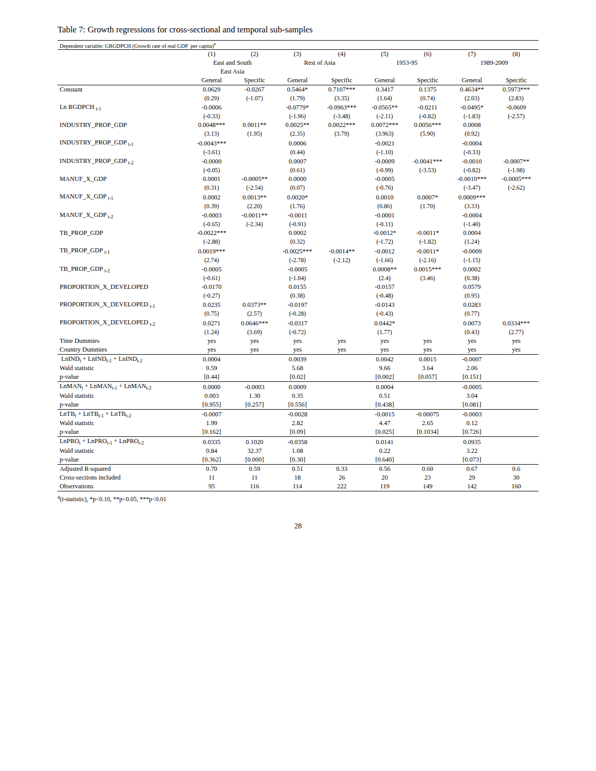Table 7: Growth regressions for cross-sectional and temporal sub-samples
| Dependent variable: GRGDPCH (Growth rate of real GDP per capita) a |
| | (1) | (2) | (3) | (4) | (5) | (6) | (7) | (8) |
| | East and South | Rest of Asia | 1953-95 | 1989-2009 |
| | East Asia | | | |
| | General | Specific | General | Specific | General | Specific | General | Specific |
| Constant | 0.0629 | -0.0267 | 0.5464* | 0.7107*** | 0.3417 | 0.1375 | 0.4634** | 0.5973*** |
| | (0.29) | (-1.07) | (1.79) | (3.35) | (1.64) | (0.74) | (2.03) | (2.83) |
| Ln RGDPCH t-1 | -0.0006 | | -0.0779* | -0.0963*** | -0.0565** | -0.0211 | -0.0495* | -0.0609 |
| | (-0.33) | | (-1.96) | (-3.48) | (-2.11) | (-0.82) | (-1.83) | (-2.57) |
| INDUSTRY_PROP_GDP | 0.0048*** | 0.0011** | 0.0025** | 0.0022*** | 0.0072*** | 0.0056*** | 0.0008 | |
| | (3.13) | (1.95) | (2.35) | (3.79) | (3.963) | (5.90) | (0.92) | |
| INDUSTRY_PROP_GDP t-1 | -0.0043*** | | 0.0006 | | -0.0021 | | -0.0004 | |
| | (-3.61) | | (0.44) | | (-1.10) | | (-0.33) | |
| INDUSTRY_PROP_GDP t-2 | -0.0000 | | 0.0007 | | -0.0009 | -0.0041*** | -0.0010 | -0.0007** |
| | (-0.05) | | (0.61) | | (-0.99) | (-3.53) | (-0.82) | (-1.98) |
| MANUF_X_GDP | 0.0001 | -0.0005** | 0.0000 | | -0.0005 | | -0.0010*** | -0.0005*** |
| | (0.31) | (-2.54) | (0.07) | | (-0.76) | | (-3.47) | (-2.62) |
| MANUF_X_GDP t-1 | 0.0002 | 0.0013** | 0.0020* | | 0.0010 | 0.0007* | 0.0009*** | |
| | (0.39) | (2.20) | (1.76) | | (0.86) | (1.70) | (3.33) | |
| MANUF_X_GDP t-2 | -0.0003 | -0.0011** | -0.0011 | | -0.0001 | | -0.0004 | |
| | (-0.65) | (-2.34) | (-0.91) | | (-0.11) | | (-1.40) | |
| TB_PROP_GDP | -0.0022*** | | 0.0002 | | -0.0012* | -0.0011* | 0.0004 | |
| | (-2.88) | | (0.32) | | (-1.72) | (-1.82) | (1.24) | |
| TB_PROP_GDP t-1 | 0.0019*** | | -0.0025*** | -0.0014** | -0.0012 | -0.0011* | -0.0009 | |
| | (2.74) | | (-2.78) | (-2.12) | (-1.66) | (-2.16) | (-1.15) | |
| TB_PROP_GDP t-2 | -0.0005 | | -0.0005 | | 0.0008** | 0.0015*** | 0.0002 | |
| | (-0.61) | | (-1.04) | | (2.4) | (3.46) | (0.38) | |
| PROPORTION_X_DEVELOPED | -0.0170 | | 0.0155 | | -0.0157 | | 0.0579 | |
| | (-0.27) | | (0.38) | | (-0.48) | | (0.95) | |
| PROPORTION_X_DEVELOPED t-1 | 0.0235 | 0.0373** | -0.0197 | | -0.0143 | | 0.0283 | |
| | (0.75) | (2.57) | (-0.28) | | (-0.43) | | (0.77) | |
| PROPORTION_X_DEVELOPED t-2 | 0.0271 | 0.0646*** | -0.0317 | | 0.0442* | | 0.0073 | 0.0334*** |
| | (1.24) | (3.69) | (-0.72) | | (1.77) | | (0.43) | (2.77) |
| Time Dummies | yes | yes | yes | yes | yes | yes | yes | yes |
| Country Dummies | yes | yes | yes | yes | yes | yes | yes | yes |
| LnIND t + LnIND t-1 + LnIND t-2 | 0.0004 | | 0.0039 | | 0.0042 | 0.0015 | -0.0007 | |
| Wald statistic | 0.59 | | 5.68 | | 9.66 | 3.64 | 2.06 | |
| p-value | [0.44] | | [0.02] | | [0.002] | [0.057] | [0.151] | |
| LnMAN t + LnMAN t-1 + LnMAN t-2 | 0.0000 | -0.0003 | 0.0009 | | 0.0004 | | -0.0005 | |
| Wald statistic | 0.003 | 1.30 | 0.35 | | 0.51 | | 3.04 | |
| p-value | [0.955] | [0.257] | [0.556] | | [0.438] | | [0.081] | |
| LnTB t + LnTB t-1 + LnTB t-2 | -0.0007 | | -0.0028 | | -0.0015 | -0.00075 | -0.0003 | |
| Wald statistic | 1.99 | | 2.82 | | 4.47 | 2.65 | 0.12 | |
| p-value | [0.162] | | [0.09] | | [0.025] | [0.1034] | [0.726] | |
| LnPRO t + LnPRO t-1 + LnPRO t-2 | 0.0335 | 0.1020 | -0.0358 | | 0.0141 | | 0.0935 | |
| Wald statistic | 0.84 | 32.37 | 1.08 | | 0.22 | | 3.22 | |
| p-value | [0.362] | [0.000] | [0.30] | | [0.640] | | [0.073] | |
| Adjusted R-squared | 0.70 | 0.59 | 0.51 | 0.33 | 0.56 | 0.60 | 0.67 | 0.6 |
| Cross-sections included | 11 | 11 | 18 | 26 | 20 | 23 | 29 | 30 |
| Observations | 95 | 116 | 114 | 222 | 119 | 149 | 142 | 160 |
a(t-statistic), *p<0.10, **p<0.05, ***p<0.01
28